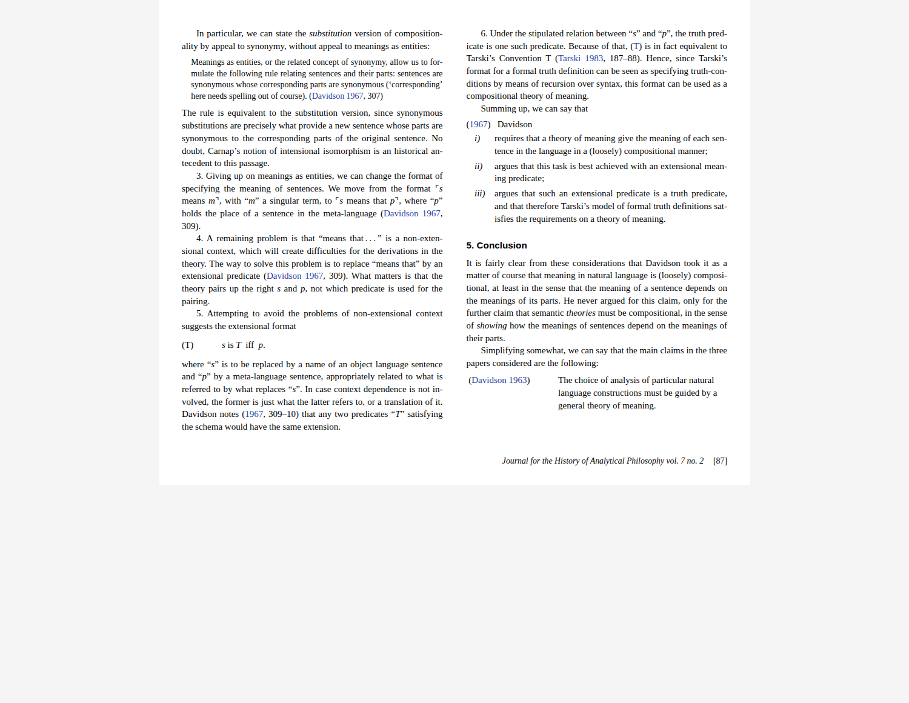In particular, we can state the substitution version of compositionality by appeal to synonymy, without appeal to meanings as entities:
Meanings as entities, or the related concept of synonymy, allow us to formulate the following rule relating sentences and their parts: sentences are synonymous whose corresponding parts are synonymous (‘corresponding’ here needs spelling out of course). (Davidson 1967, 307)
The rule is equivalent to the substitution version, since synonymous substitutions are precisely what provide a new sentence whose parts are synonymous to the corresponding parts of the original sentence. No doubt, Carnap’s notion of intensional isomorphism is an historical antecedent to this passage.
3. Giving up on meanings as entities, we can change the format of specifying the meaning of sentences. We move from the format ⌜s means m⌝, with “m” a singular term, to ⌜s means that p⌝, where “p” holds the place of a sentence in the meta-language (Davidson 1967, 309).
4. A remaining problem is that “means that . . . ” is a non-extensional context, which will create difficulties for the derivations in the theory. The way to solve this problem is to replace “means that” by an extensional predicate (Davidson 1967, 309). What matters is that the theory pairs up the right s and p, not which predicate is used for the pairing.
5. Attempting to avoid the problems of non-extensional context suggests the extensional format
(T) s is T iff p.
where “s” is to be replaced by a name of an object language sentence and “p” by a meta-language sentence, appropriately related to what is referred to by what replaces “s”. In case context dependence is not involved, the former is just what the latter refers to, or a translation of it. Davidson notes (1967, 309–10) that any two predicates “T” satisfying the schema would have the same extension.
6. Under the stipulated relation between “s” and “p”, the truth predicate is one such predicate. Because of that, (T) is in fact equivalent to Tarski’s Convention T (Tarski 1983, 187–88). Hence, since Tarski’s format for a formal truth definition can be seen as specifying truth-conditions by means of recursion over syntax, this format can be used as a compositional theory of meaning.
Summing up, we can say that
(1967) Davidson
i) requires that a theory of meaning give the meaning of each sentence in the language in a (loosely) compositional manner;
ii) argues that this task is best achieved with an extensional meaning predicate;
iii) argues that such an extensional predicate is a truth predicate, and that therefore Tarski’s model of formal truth definitions satisfies the requirements on a theory of meaning.
5. Conclusion
It is fairly clear from these considerations that Davidson took it as a matter of course that meaning in natural language is (loosely) compositional, at least in the sense that the meaning of a sentence depends on the meanings of its parts. He never argued for this claim, only for the further claim that semantic theories must be compositional, in the sense of showing how the meanings of sentences depend on the meanings of their parts.
Simplifying somewhat, we can say that the main claims in the three papers considered are the following:
(Davidson 1963) The choice of analysis of particular natural language constructions must be guided by a general theory of meaning.
Journal for the History of Analytical Philosophy vol. 7 no. 2 [87]